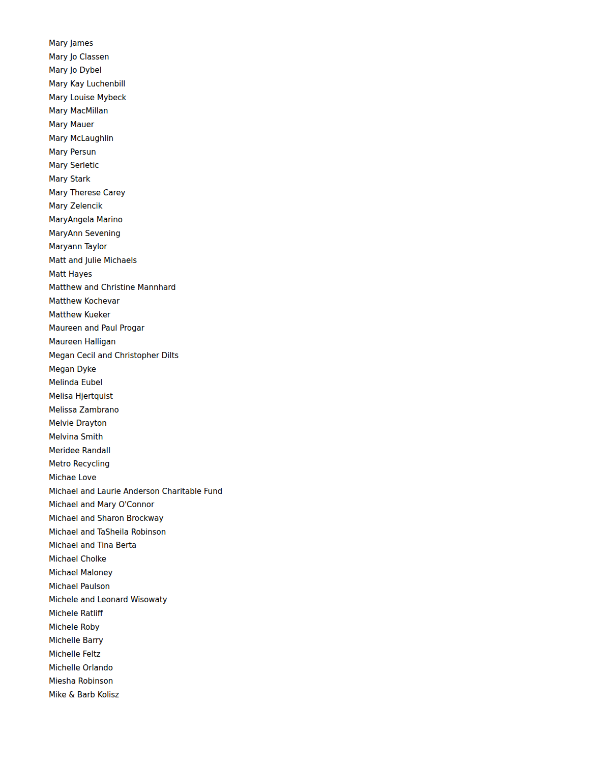Mary James
Mary Jo Classen
Mary Jo Dybel
Mary Kay Luchenbill
Mary Louise Mybeck
Mary MacMillan
Mary Mauer
Mary McLaughlin
Mary Persun
Mary Serletic
Mary Stark
Mary Therese Carey
Mary Zelencik
MaryAngela Marino
MaryAnn Sevening
Maryann Taylor
Matt and Julie Michaels
Matt Hayes
Matthew and Christine Mannhard
Matthew Kochevar
Matthew Kueker
Maureen and Paul Progar
Maureen Halligan
Megan Cecil and Christopher Dilts
Megan Dyke
Melinda Eubel
Melisa Hjertquist
Melissa Zambrano
Melvie Drayton
Melvina Smith
Meridee Randall
Metro Recycling
Michae Love
Michael and Laurie Anderson Charitable Fund
Michael and Mary O'Connor
Michael and Sharon Brockway
Michael and TaSheila Robinson
Michael and Tina Berta
Michael Cholke
Michael Maloney
Michael Paulson
Michele and Leonard Wisowaty
Michele Ratliff
Michele Roby
Michelle Barry
Michelle Feltz
Michelle Orlando
Miesha Robinson
Mike & Barb Kolisz